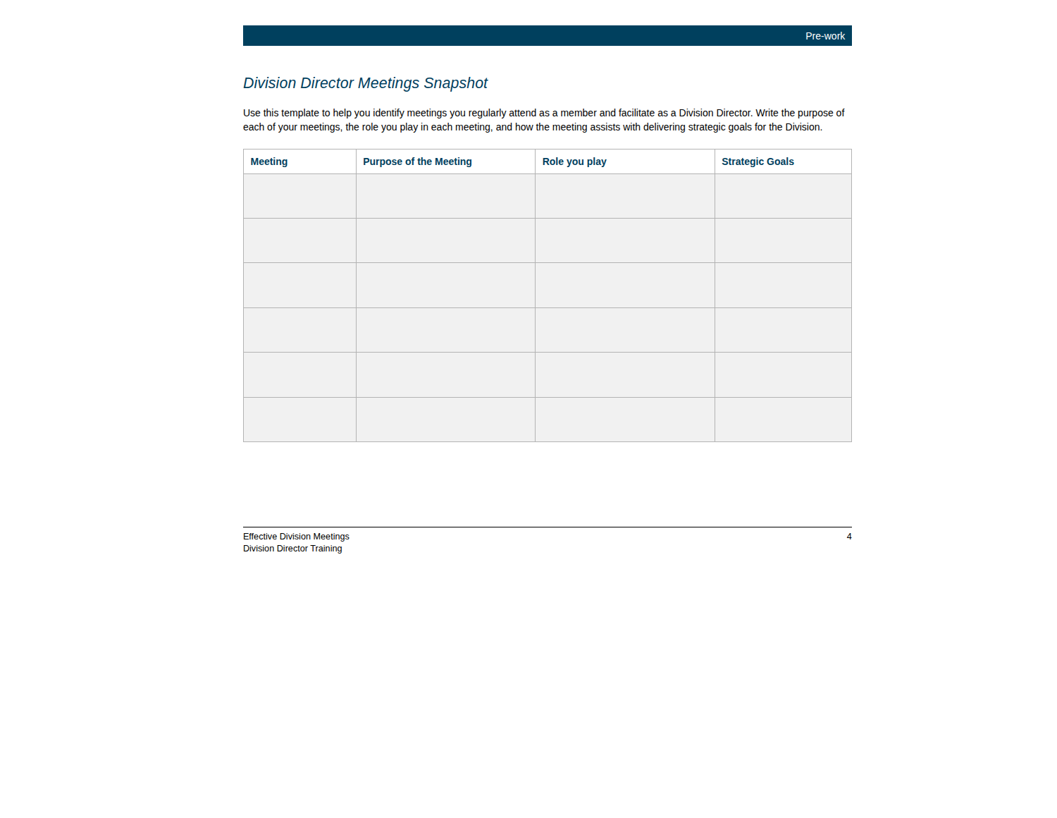Pre-work
Division Director Meetings Snapshot
Use this template to help you identify meetings you regularly attend as a member and facilitate as a Division Director. Write the purpose of each of your meetings, the role you play in each meeting, and how the meeting assists with delivering strategic goals for the Division.
| Meeting | Purpose of the Meeting | Role you play | Strategic Goals |
| --- | --- | --- | --- |
Effective Division Meetings
Division Director Training
4